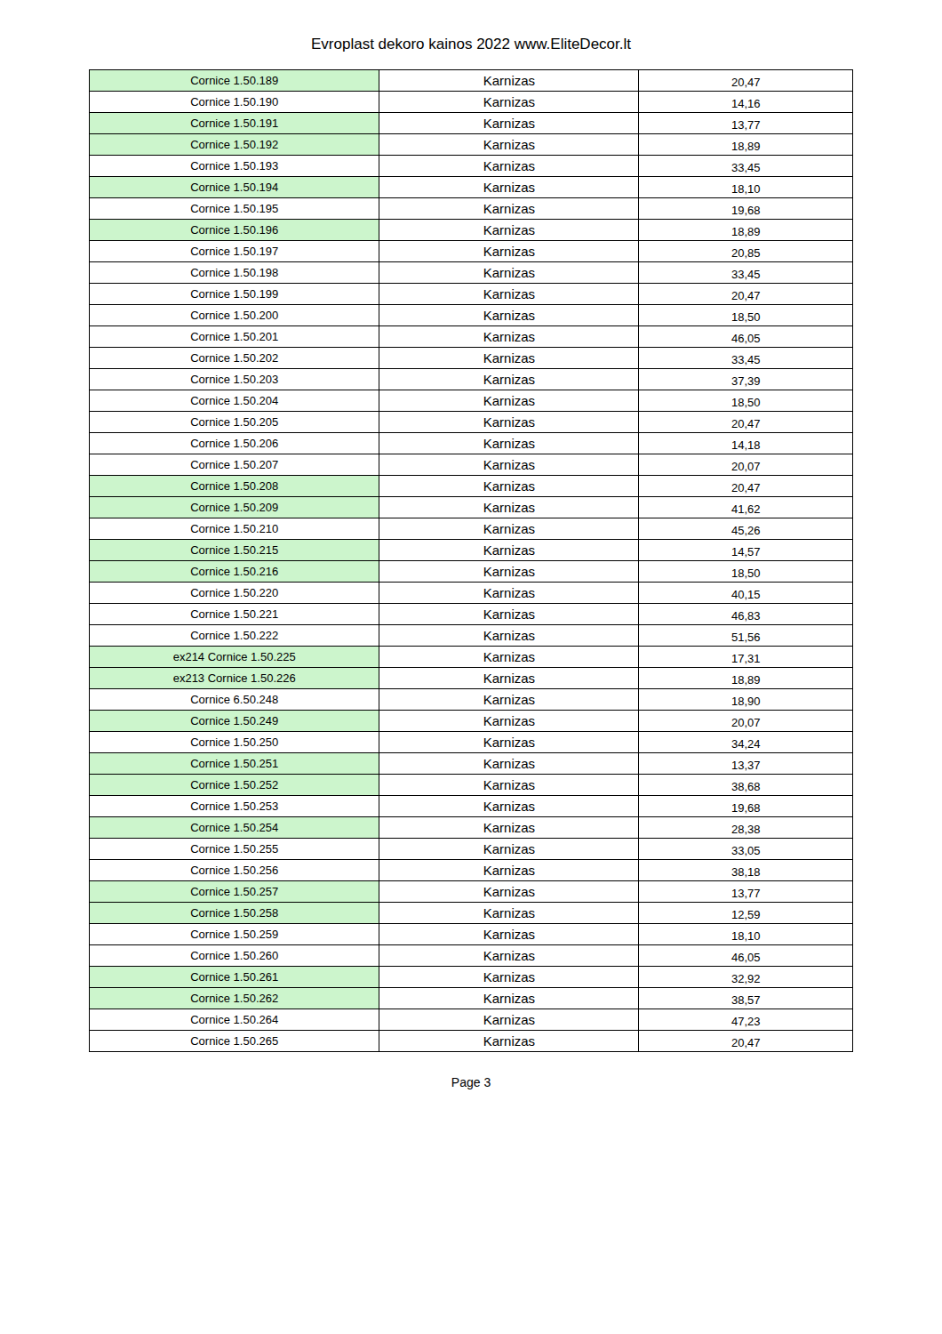Evroplast dekoro kainos 2022 www.EliteDecor.lt
| Cornice 1.50.189 | Karnizas | 20,47 |
| Cornice 1.50.190 | Karnizas | 14,16 |
| Cornice 1.50.191 | Karnizas | 13,77 |
| Cornice 1.50.192 | Karnizas | 18,89 |
| Cornice 1.50.193 | Karnizas | 33,45 |
| Cornice 1.50.194 | Karnizas | 18,10 |
| Cornice 1.50.195 | Karnizas | 19,68 |
| Cornice 1.50.196 | Karnizas | 18,89 |
| Cornice 1.50.197 | Karnizas | 20,85 |
| Cornice 1.50.198 | Karnizas | 33,45 |
| Cornice 1.50.199 | Karnizas | 20,47 |
| Cornice 1.50.200 | Karnizas | 18,50 |
| Cornice 1.50.201 | Karnizas | 46,05 |
| Cornice 1.50.202 | Karnizas | 33,45 |
| Cornice 1.50.203 | Karnizas | 37,39 |
| Cornice 1.50.204 | Karnizas | 18,50 |
| Cornice 1.50.205 | Karnizas | 20,47 |
| Cornice 1.50.206 | Karnizas | 14,18 |
| Cornice 1.50.207 | Karnizas | 20,07 |
| Cornice 1.50.208 | Karnizas | 20,47 |
| Cornice 1.50.209 | Karnizas | 41,62 |
| Cornice 1.50.210 | Karnizas | 45,26 |
| Cornice 1.50.215 | Karnizas | 14,57 |
| Cornice 1.50.216 | Karnizas | 18,50 |
| Cornice 1.50.220 | Karnizas | 40,15 |
| Cornice 1.50.221 | Karnizas | 46,83 |
| Cornice 1.50.222 | Karnizas | 51,56 |
| ex214 Cornice 1.50.225 | Karnizas | 17,31 |
| ex213 Cornice 1.50.226 | Karnizas | 18,89 |
| Cornice 6.50.248 | Karnizas | 18,90 |
| Cornice 1.50.249 | Karnizas | 20,07 |
| Cornice 1.50.250 | Karnizas | 34,24 |
| Cornice 1.50.251 | Karnizas | 13,37 |
| Cornice 1.50.252 | Karnizas | 38,68 |
| Cornice 1.50.253 | Karnizas | 19,68 |
| Cornice 1.50.254 | Karnizas | 28,38 |
| Cornice 1.50.255 | Karnizas | 33,05 |
| Cornice 1.50.256 | Karnizas | 38,18 |
| Cornice 1.50.257 | Karnizas | 13,77 |
| Cornice 1.50.258 | Karnizas | 12,59 |
| Cornice 1.50.259 | Karnizas | 18,10 |
| Cornice 1.50.260 | Karnizas | 46,05 |
| Cornice 1.50.261 | Karnizas | 32,92 |
| Cornice 1.50.262 | Karnizas | 38,57 |
| Cornice 1.50.264 | Karnizas | 47,23 |
| Cornice 1.50.265 | Karnizas | 20,47 |
Page 3